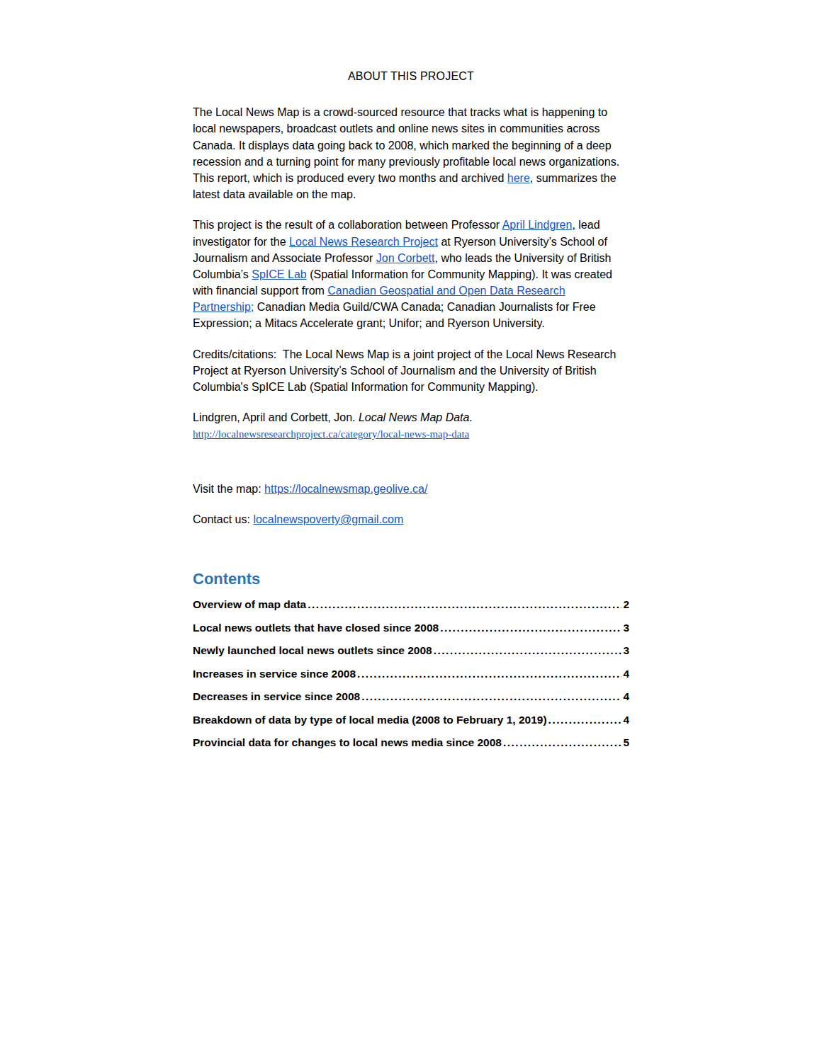ABOUT THIS PROJECT
The Local News Map is a crowd-sourced resource that tracks what is happening to local newspapers, broadcast outlets and online news sites in communities across Canada. It displays data going back to 2008, which marked the beginning of a deep recession and a turning point for many previously profitable local news organizations. This report, which is produced every two months and archived here, summarizes the latest data available on the map.
This project is the result of a collaboration between Professor April Lindgren, lead investigator for the Local News Research Project at Ryerson University’s School of Journalism and Associate Professor Jon Corbett, who leads the University of British Columbia’s SpICE Lab (Spatial Information for Community Mapping). It was created with financial support from Canadian Geospatial and Open Data Research Partnership; Canadian Media Guild/CWA Canada; Canadian Journalists for Free Expression; a Mitacs Accelerate grant; Unifor; and Ryerson University.
Credits/citations: The Local News Map is a joint project of the Local News Research Project at Ryerson University’s School of Journalism and the University of British Columbia's SpICE Lab (Spatial Information for Community Mapping).
Lindgren, April and Corbett, Jon. Local News Map Data.
http://localnewsresearchproject.ca/category/local-news-map-data
Visit the map: https://localnewsmap.geolive.ca/
Contact us: localnewspoverty@gmail.com
Contents
Overview of map data........................................................................................................... 2
Local news outlets that have closed since 2008................................................................. 3
Newly launched local news outlets since 2008.................................................................... 3
Increases in service since 2008............................................................................................ 4
Decreases in service since 2008.......................................................................................... 4
Breakdown of data by type of local media (2008 to February 1, 2019)................................ 4
Provincial data for changes to local news media since 2008.............................................. 5